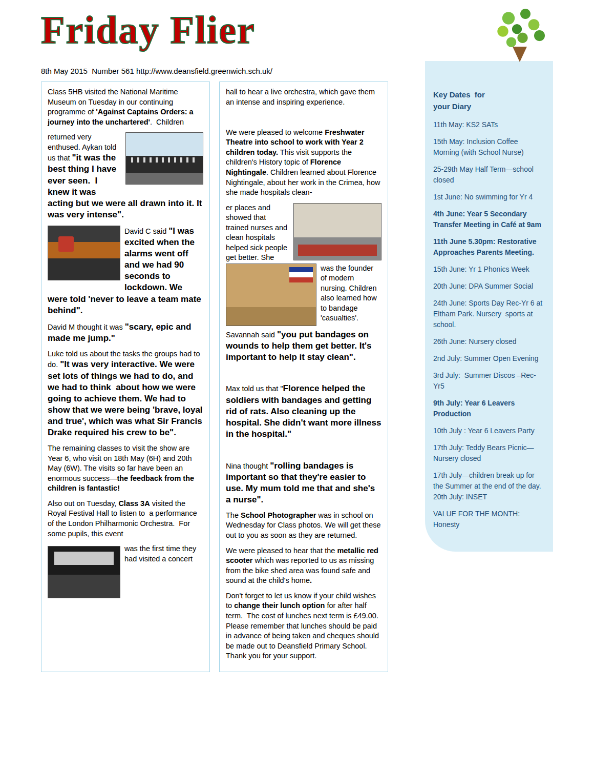Friday Flier
8th May 2015 Number 561 http://www.deansfield.greenwich.sch.uk/
Class 5HB visited the National Maritime Museum on Tuesday in our continuing programme of 'Against Captains Orders: a journey into the unchartered'. Children
returned very enthused. Aykan told us that "it was the best thing I have ever seen. I knew it was acting but we were all drawn into it. It was very intense".
David C said "I was excited when the alarms went off and we had 90 seconds to lockdown. We were told 'never to leave a team mate behind".
David M thought it was "scary, epic and made me jump."
Luke told us about the tasks the groups had to do. "It was very interactive. We were set lots of things we had to do, and we had to think about how we were going to achieve them. We had to show that we were being 'brave, loyal and true', which was what Sir Francis Drake required his crew to be".
The remaining classes to visit the show are Year 6, who visit on 18th May (6H) and 20th May (6W). The visits so far have been an enormous success—the feedback from the children is fantastic!
Also out on Tuesday, Class 3A visited the Royal Festival Hall to listen to a performance of the London Philharmonic Orchestra. For some pupils, this event
was the first time they had visited a concert
hall to hear a live orchestra, which gave them an intense and inspiring experience.
We were pleased to welcome Freshwater Theatre into school to work with Year 2 children today. This visit supports the children's History topic of Florence Nightingale. Children learned about Florence Nightingale, about her work in the Crimea, how she made hospitals clean-
er places and showed that trained nurses and clean hospitals helped sick people get better. She was the founder of modern nursing. Children also learned how to bandage 'casualties'.
Savannah said "you put bandages on wounds to help them get better. It's important to help it stay clean".
Max told us that "Florence helped the soldiers with bandages and getting rid of rats. Also cleaning up the hospital. She didn't want more illness in the hospital."
Nina thought "rolling bandages is important so that they're easier to use. My mum told me that and she's a nurse".
The School Photographer was in school on Wednesday for Class photos. We will get these out to you as soon as they are returned.
We were pleased to hear that the metallic red scooter which was reported to us as missing from the bike shed area was found safe and sound at the child's home.
Don't forget to let us know if your child wishes to change their lunch option for after half term. The cost of lunches next term is £49.00. Please remember that lunches should be paid in advance of being taken and cheques should be made out to Deansfield Primary School. Thank you for your support.
Key Dates for
your Diary
11th May: KS2 SATs
15th May: Inclusion Coffee Morning (with School Nurse)
25-29th May Half Term—school closed
1st June: No swimming for Yr 4
4th June: Year 5 Secondary Transfer Meeting in Café at 9am
11th June 5.30pm: Restorative Approaches Parents Meeting.
15th June: Yr 1 Phonics Week
20th June: DPA Summer Social
24th June: Sports Day Rec-Yr 6 at Eltham Park. Nursery sports at school.
26th June: Nursery closed
2nd July: Summer Open Evening
3rd July: Summer Discos –Rec-Yr5
9th July: Year 6 Leavers Production
10th July : Year 6 Leavers Party
17th July: Teddy Bears Picnic—Nursery closed
17th July—children break up for the Summer at the end of the day. 20th July: INSET
VALUE FOR THE MONTH: Honesty